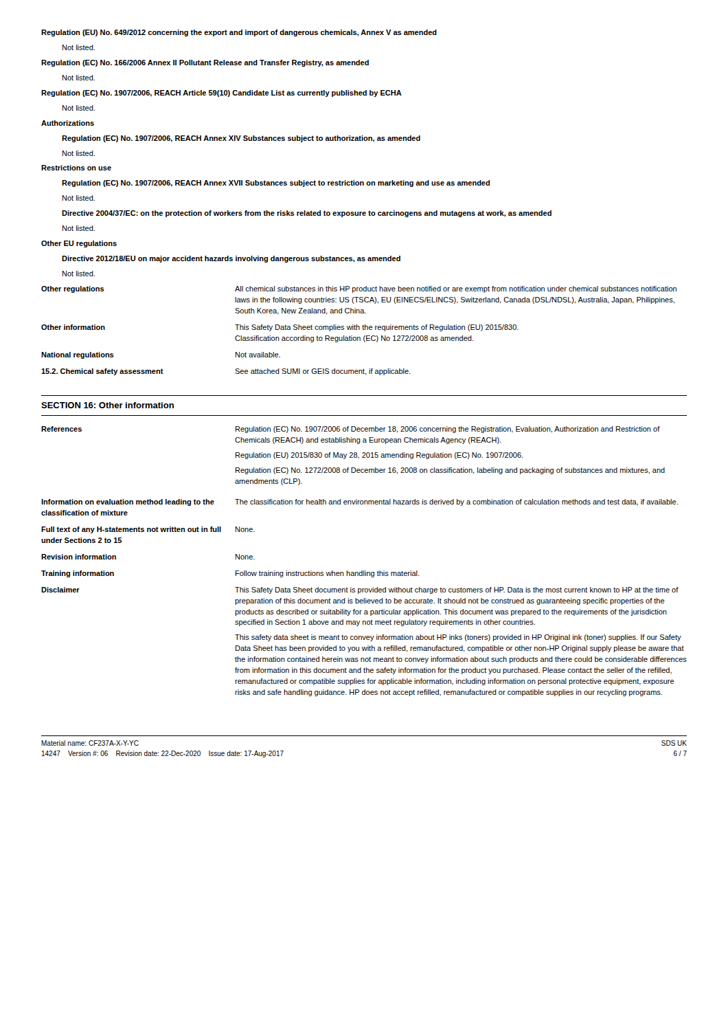Regulation (EU) No. 649/2012 concerning the export and import of dangerous chemicals, Annex V as amended
Not listed.
Regulation (EC) No. 166/2006 Annex II Pollutant Release and Transfer Registry, as amended
Not listed.
Regulation (EC) No. 1907/2006, REACH Article 59(10) Candidate List as currently published by ECHA
Not listed.
Authorizations
Regulation (EC) No. 1907/2006, REACH Annex XIV Substances subject to authorization, as amended
Not listed.
Restrictions on use
Regulation (EC) No. 1907/2006, REACH Annex XVII Substances subject to restriction on marketing and use as amended
Not listed.
Directive 2004/37/EC: on the protection of workers from the risks related to exposure to carcinogens and mutagens at work, as amended
Not listed.
Other EU regulations
Directive 2012/18/EU on major accident hazards involving dangerous substances, as amended
Not listed.
| Other regulations | All chemical substances in this HP product have been notified or are exempt from notification under chemical substances notification laws in the following countries: US (TSCA), EU (EINECS/ELINCS), Switzerland, Canada (DSL/NDSL), Australia, Japan, Philippines, South Korea, New Zealand, and China. |
| Other information | This Safety Data Sheet complies with the requirements of Regulation (EU) 2015/830. Classification according to Regulation (EC) No 1272/2008 as amended. |
| National regulations | Not available. |
| 15.2. Chemical safety assessment | See attached SUMI or GEIS document, if applicable. |
SECTION 16: Other information
| References | Regulation (EC) No. 1907/2006 of December 18, 2006 concerning the Registration, Evaluation, Authorization and Restriction of Chemicals (REACH) and establishing a European Chemicals Agency (REACH). Regulation (EU) 2015/830 of May 28, 2015 amending Regulation (EC) No. 1907/2006. Regulation (EC) No. 1272/2008 of December 16, 2008 on classification, labeling and packaging of substances and mixtures, and amendments (CLP). |
| Information on evaluation method leading to the classification of mixture | The classification for health and environmental hazards is derived by a combination of calculation methods and test data, if available. |
| Full text of any H-statements not written out in full under Sections 2 to 15 | None. |
| Revision information | None. |
| Training information | Follow training instructions when handling this material. |
| Disclaimer | This Safety Data Sheet document is provided without charge to customers of HP. Data is the most current known to HP at the time of preparation of this document and is believed to be accurate. It should not be construed as guaranteeing specific properties of the products as described or suitability for a particular application. This document was prepared to the requirements of the jurisdiction specified in Section 1 above and may not meet regulatory requirements in other countries. This safety data sheet is meant to convey information about HP inks (toners) provided in HP Original ink (toner) supplies. If our Safety Data Sheet has been provided to you with a refilled, remanufactured, compatible or other non-HP Original supply please be aware that the information contained herein was not meant to convey information about such products and there could be considerable differences from information in this document and the safety information for the product you purchased. Please contact the seller of the refilled, remanufactured or compatible supplies for applicable information, including information on personal protective equipment, exposure risks and safe handling guidance. HP does not accept refilled, remanufactured or compatible supplies in our recycling programs. |
Material name: CF237A-X-Y-YC
14247 Version #: 06 Revision date: 22-Dec-2020 Issue date: 17-Aug-2017
SDS UK
6 / 7